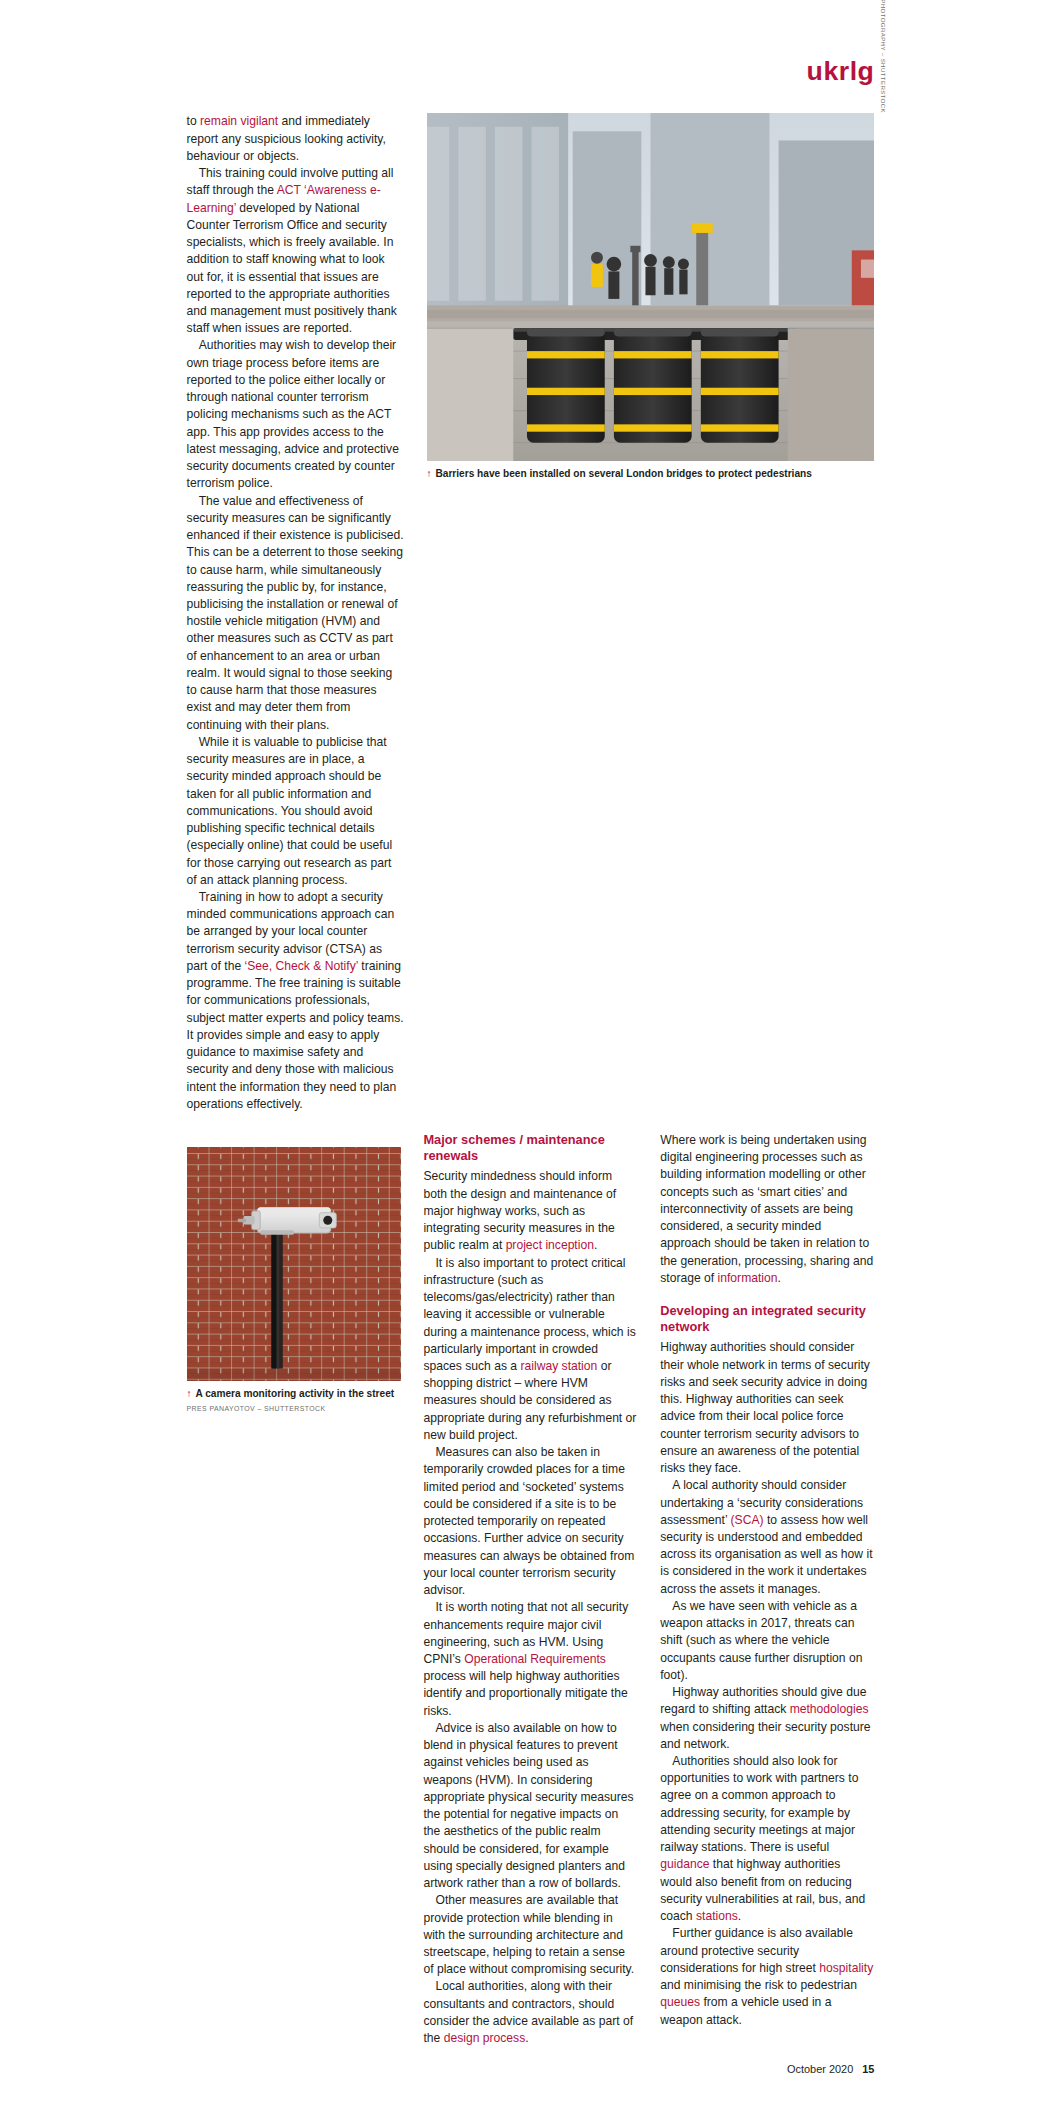ukrlg
to remain vigilant and immediately report any suspicious looking activity, behaviour or objects.
This training could involve putting all staff through the ACT ‘Awareness e-Learning’ developed by National Counter Terrorism Office and security specialists, which is freely available. In addition to staff knowing what to look out for, it is essential that issues are reported to the appropriate authorities and management must positively thank staff when issues are reported.
Authorities may wish to develop their own triage process before items are reported to the police either locally or through national counter terrorism policing mechanisms such as the ACT app. This app provides access to the latest messaging, advice and protective security documents created by counter terrorism police.
The value and effectiveness of security measures can be significantly enhanced if their existence is publicised. This can be a deterrent to those seeking to cause harm, while simultaneously reassuring the public by, for instance, publicising the installation or renewal of hostile vehicle mitigation (HVM) and other measures such as CCTV as part of enhancement to an area or urban realm. It would signal to those seeking to cause harm that those measures exist and may deter them from continuing with their plans.
While it is valuable to publicise that security measures are in place, a security minded approach should be taken for all public information and communications. You should avoid publishing specific technical details (especially online) that could be useful for those carrying out research as part of an attack planning process.
Training in how to adopt a security minded communications approach can be arranged by your local counter terrorism security advisor (CTSA) as part of the ‘See, Check & Notify’ training programme. The free training is suitable for communications professionals, subject matter experts and policy teams. It provides simple and easy to apply guidance to maximise safety and security and deny those with malicious intent the information they need to plan operations effectively.
Lenscap Photography – Shutterstock
↑Barriers have been installed on several London bridges to protect pedestrians
↑A camera monitoring activity in the street Pres Panayotov – Shutterstock
Major schemes / maintenance renewals
Security mindedness should inform both the design and maintenance of major highway works, such as integrating security measures in the public realm at project inception.
It is also important to protect critical infrastructure (such as telecoms/gas/electricity) rather than leaving it accessible or vulnerable during a maintenance process, which is particularly important in crowded spaces such as a railway station or shopping district – where HVM measures should be considered as appropriate during any refurbishment or new build project.
Measures can also be taken in temporarily crowded places for a time limited period and ‘socketed’ systems could be considered if a site is to be protected temporarily on repeated occasions. Further advice on security measures can always be obtained from your local counter terrorism security advisor.
It is worth noting that not all security enhancements require major civil engineering, such as HVM. Using CPNI’s Operational Requirements process will help highway authorities identify and proportionally mitigate the risks.
Advice is also available on how to blend in physical features to prevent against vehicles being used as weapons (HVM). In considering appropriate physical security measures the potential for negative impacts on the aesthetics of the public realm should be considered, for example using specially designed planters and artwork rather than a row of bollards.
Other measures are available that provide protection while blending in with the surrounding architecture and streetscape, helping to retain a sense of place without compromising security.
Local authorities, along with their consultants and contractors, should consider the advice available as part of the design process.
Where work is being undertaken using digital engineering processes such as building information modelling or other concepts such as ‘smart cities’ and interconnectivity of assets are being considered, a security minded approach should be taken in relation to the generation, processing, sharing and storage of information.
Developing an integrated security network
Highway authorities should consider their whole network in terms of security risks and seek security advice in doing this. Highway authorities can seek advice from their local police force counter terrorism security advisors to ensure an awareness of the potential risks they face.
A local authority should consider undertaking a ‘security considerations assessment’ (SCA) to assess how well security is understood and embedded across its organisation as well as how it is considered in the work it undertakes across the assets it manages.
As we have seen with vehicle as a weapon attacks in 2017, threats can shift (such as where the vehicle occupants cause further disruption on foot).
Highway authorities should give due regard to shifting attack methodologies when considering their security posture and network.
Authorities should also look for opportunities to work with partners to agree on a common approach to addressing security, for example by attending security meetings at major railway stations. There is useful guidance that highway authorities would also benefit from on reducing security vulnerabilities at rail, bus, and coach stations.
Further guidance is also available around protective security considerations for high street hospitality and minimising the risk to pedestrian queues from a vehicle used in a weapon attack.
October 2020 15